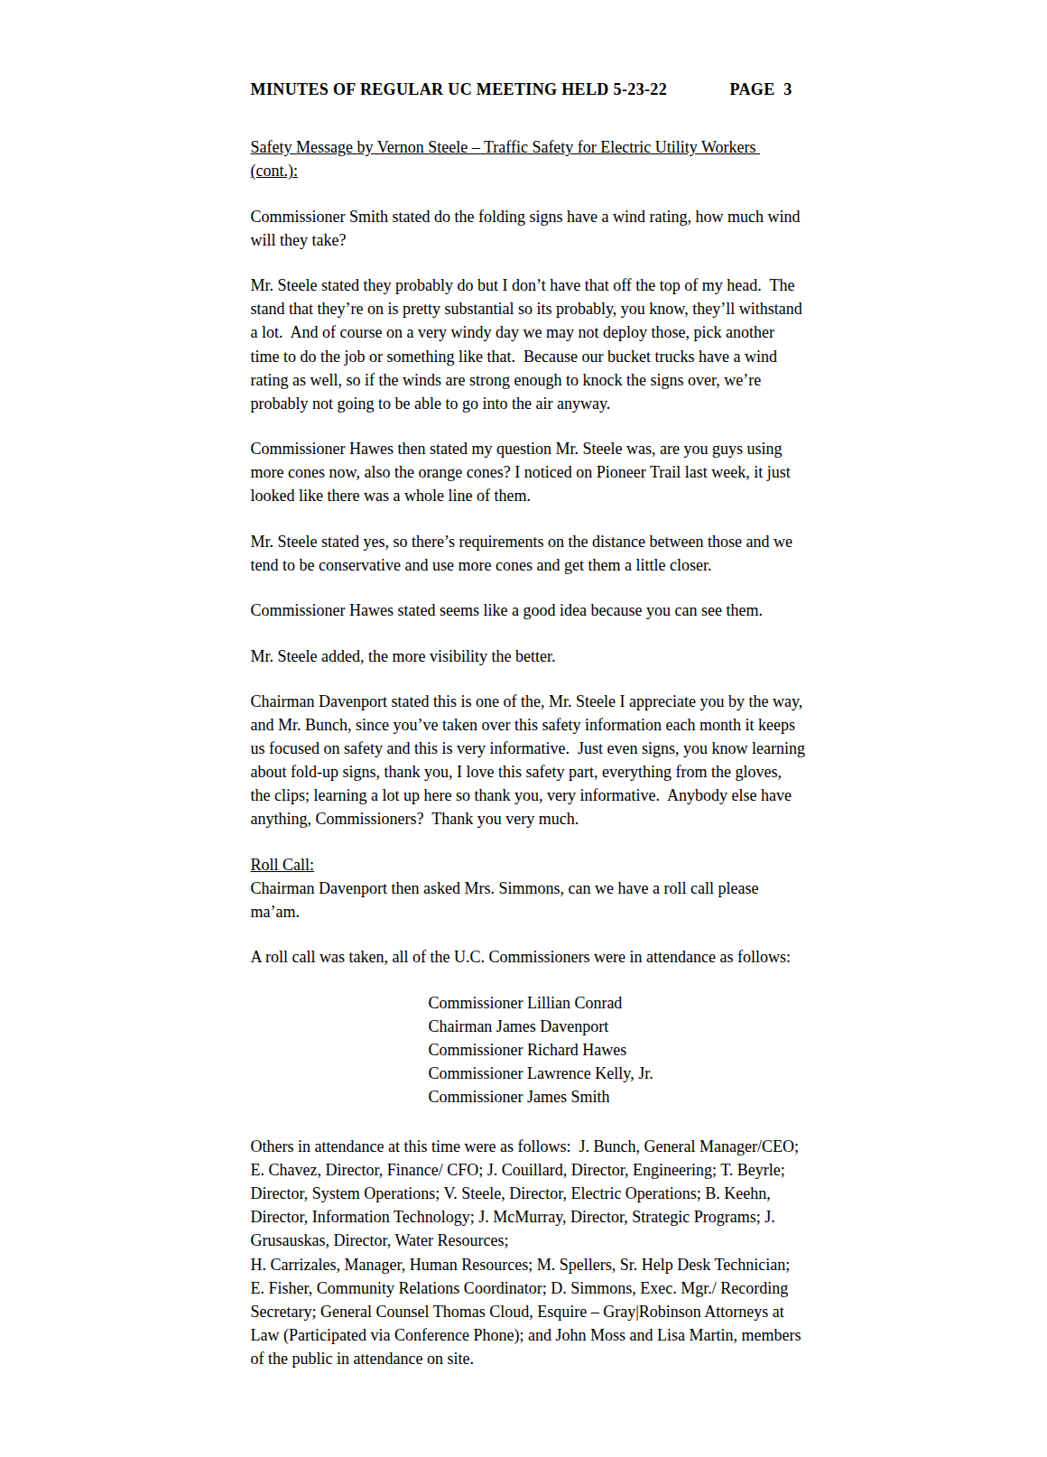Minutes of Regular UC Meeting Held 5-23-22 PAGE 3
Safety Message by Vernon Steele – Traffic Safety for Electric Utility Workers (cont.):
Commissioner Smith stated do the folding signs have a wind rating, how much wind will they take?
Mr. Steele stated they probably do but I don’t have that off the top of my head. The stand that they’re on is pretty substantial so its probably, you know, they’ll withstand a lot. And of course on a very windy day we may not deploy those, pick another time to do the job or something like that. Because our bucket trucks have a wind rating as well, so if the winds are strong enough to knock the signs over, we’re probably not going to be able to go into the air anyway.
Commissioner Hawes then stated my question Mr. Steele was, are you guys using more cones now, also the orange cones? I noticed on Pioneer Trail last week, it just looked like there was a whole line of them.
Mr. Steele stated yes, so there’s requirements on the distance between those and we tend to be conservative and use more cones and get them a little closer.
Commissioner Hawes stated seems like a good idea because you can see them.
Mr. Steele added, the more visibility the better.
Chairman Davenport stated this is one of the, Mr. Steele I appreciate you by the way, and Mr. Bunch, since you’ve taken over this safety information each month it keeps us focused on safety and this is very informative. Just even signs, you know learning about fold-up signs, thank you, I love this safety part, everything from the gloves, the clips; learning a lot up here so thank you, very informative. Anybody else have anything, Commissioners? Thank you very much.
Roll Call:
Chairman Davenport then asked Mrs. Simmons, can we have a roll call please ma’am.
A roll call was taken, all of the U.C. Commissioners were in attendance as follows:
Commissioner Lillian Conrad
Chairman James Davenport
Commissioner Richard Hawes
Commissioner Lawrence Kelly, Jr.
Commissioner James Smith
Others in attendance at this time were as follows: J. Bunch, General Manager/CEO; E. Chavez, Director, Finance/ CFO; J. Couillard, Director, Engineering; T. Beyrle; Director, System Operations; V. Steele, Director, Electric Operations; B. Keehn, Director, Information Technology; J. McMurray, Director, Strategic Programs; J. Grusauskas, Director, Water Resources;
H. Carrizales, Manager, Human Resources; M. Spellers, Sr. Help Desk Technician; E. Fisher, Community Relations Coordinator; D. Simmons, Exec. Mgr./ Recording Secretary; General Counsel Thomas Cloud, Esquire – Gray|Robinson Attorneys at Law (Participated via Conference Phone); and John Moss and Lisa Martin, members of the public in attendance on site.